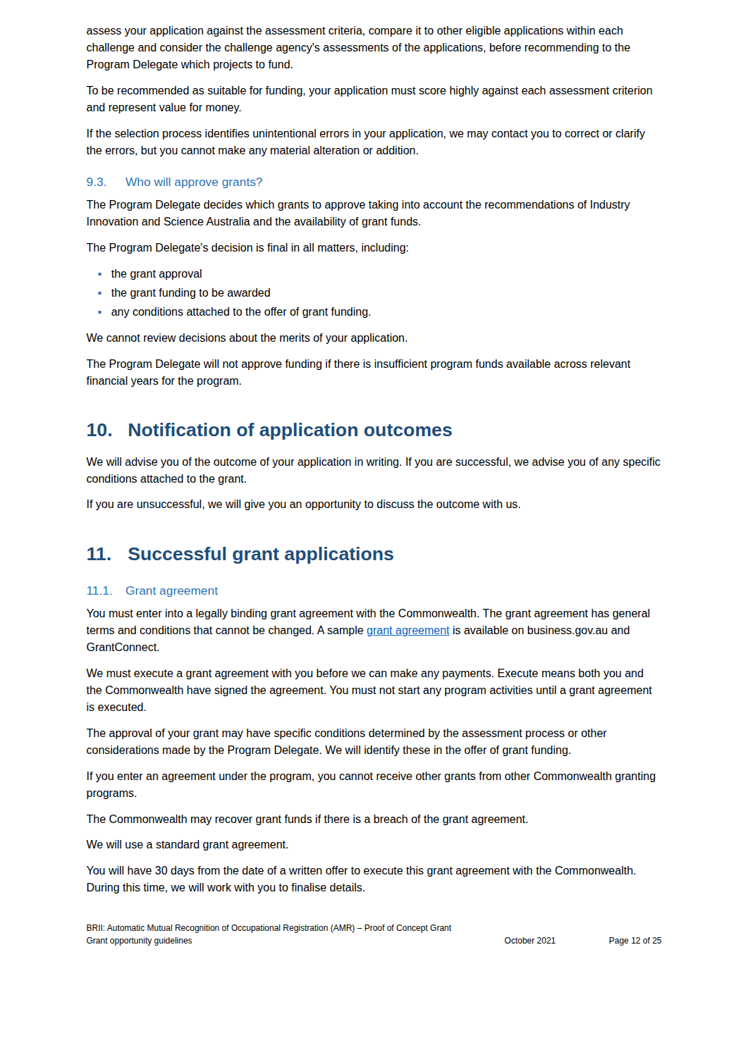assess your application against the assessment criteria, compare it to other eligible applications within each challenge and consider the challenge agency's assessments of the applications, before recommending to the Program Delegate which projects to fund.
To be recommended as suitable for funding, your application must score highly against each assessment criterion and represent value for money.
If the selection process identifies unintentional errors in your application, we may contact you to correct or clarify the errors, but you cannot make any material alteration or addition.
9.3. Who will approve grants?
The Program Delegate decides which grants to approve taking into account the recommendations of Industry Innovation and Science Australia and the availability of grant funds.
The Program Delegate's decision is final in all matters, including:
the grant approval
the grant funding to be awarded
any conditions attached to the offer of grant funding.
We cannot review decisions about the merits of your application.
The Program Delegate will not approve funding if there is insufficient program funds available across relevant financial years for the program.
10. Notification of application outcomes
We will advise you of the outcome of your application in writing. If you are successful, we advise you of any specific conditions attached to the grant.
If you are unsuccessful, we will give you an opportunity to discuss the outcome with us.
11. Successful grant applications
11.1. Grant agreement
You must enter into a legally binding grant agreement with the Commonwealth. The grant agreement has general terms and conditions that cannot be changed. A sample grant agreement is available on business.gov.au and GrantConnect.
We must execute a grant agreement with you before we can make any payments. Execute means both you and the Commonwealth have signed the agreement. You must not start any program activities until a grant agreement is executed.
The approval of your grant may have specific conditions determined by the assessment process or other considerations made by the Program Delegate. We will identify these in the offer of grant funding.
If you enter an agreement under the program, you cannot receive other grants from other Commonwealth granting programs.
The Commonwealth may recover grant funds if there is a breach of the grant agreement.
We will use a standard grant agreement.
You will have 30 days from the date of a written offer to execute this grant agreement with the Commonwealth. During this time, we will work with you to finalise details.
BRII: Automatic Mutual Recognition of Occupational Registration (AMR) – Proof of Concept Grant Grant opportunity guidelines
October 2021
Page 12 of 25